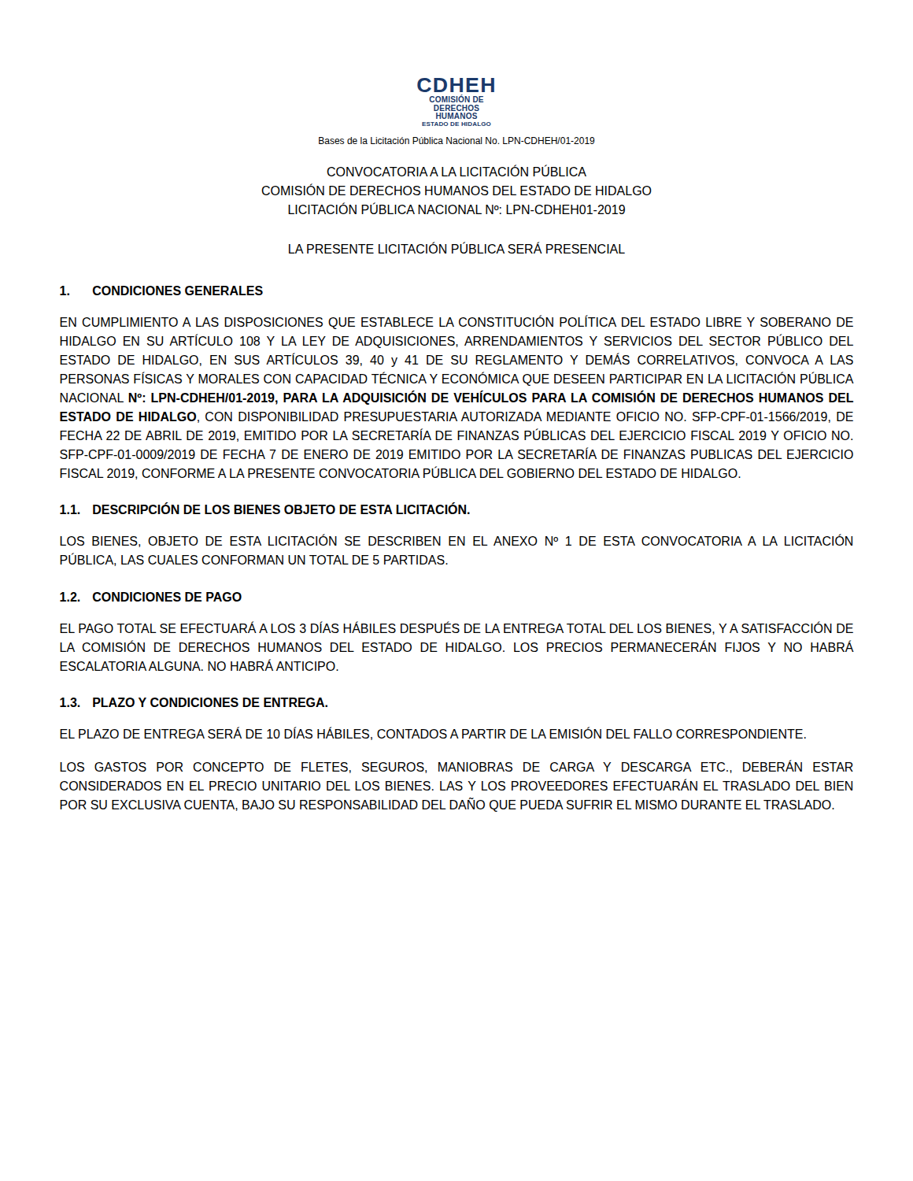CDHEH
COMISIÓN DE
DERECHOS
HUMANOS
ESTADO DE HIDALGO
Bases de la Licitación Pública Nacional No. LPN-CDHEH/01-2019
CONVOCATORIA A LA LICITACIÓN PÚBLICA
COMISIÓN DE DERECHOS HUMANOS DEL ESTADO DE HIDALGO
LICITACIÓN PÚBLICA NACIONAL Nº: LPN-CDHEH01-2019
LA PRESENTE LICITACIÓN PÚBLICA SERÁ PRESENCIAL
1. CONDICIONES GENERALES
EN CUMPLIMIENTO A LAS DISPOSICIONES QUE ESTABLECE LA CONSTITUCIÓN POLÍTICA DEL ESTADO LIBRE Y SOBERANO DE HIDALGO EN SU ARTÍCULO 108 Y LA LEY DE ADQUISICIONES, ARRENDAMIENTOS Y SERVICIOS DEL SECTOR PÚBLICO DEL ESTADO DE HIDALGO, EN SUS ARTÍCULOS 39, 40 y 41 DE SU REGLAMENTO Y DEMÁS CORRELATIVOS, CONVOCA A LAS PERSONAS FÍSICAS Y MORALES CON CAPACIDAD TÉCNICA Y ECONÓMICA QUE DESEEN PARTICIPAR EN LA LICITACIÓN PÚBLICA NACIONAL Nº: LPN-CDHEH/01-2019, PARA LA ADQUISICIÓN DE VEHÍCULOS PARA LA COMISIÓN DE DERECHOS HUMANOS DEL ESTADO DE HIDALGO, CON DISPONIBILIDAD PRESUPUESTARIA AUTORIZADA MEDIANTE OFICIO NO. SFP-CPF-01-1566/2019, DE FECHA 22 DE ABRIL DE 2019, EMITIDO POR LA SECRETARÍA DE FINANZAS PÚBLICAS DEL EJERCICIO FISCAL 2019 Y OFICIO NO. SFP-CPF-01-0009/2019 DE FECHA 7 DE ENERO DE 2019 EMITIDO POR LA SECRETARÍA DE FINANZAS PUBLICAS DEL EJERCICIO FISCAL 2019, CONFORME A LA PRESENTE CONVOCATORIA PÚBLICA DEL GOBIERNO DEL ESTADO DE HIDALGO.
1.1. DESCRIPCIÓN DE LOS BIENES OBJETO DE ESTA LICITACIÓN.
LOS BIENES, OBJETO DE ESTA LICITACIÓN SE DESCRIBEN EN EL ANEXO Nº 1 DE ESTA CONVOCATORIA A LA LICITACIÓN PÚBLICA, LAS CUALES CONFORMAN UN TOTAL DE 5 PARTIDAS.
1.2. CONDICIONES DE PAGO
EL PAGO TOTAL SE EFECTUARÁ A LOS 3 DÍAS HÁBILES DESPUÉS DE LA ENTREGA TOTAL DEL LOS BIENES, Y A SATISFACCIÓN DE LA COMISIÓN DE DERECHOS HUMANOS DEL ESTADO DE HIDALGO. LOS PRECIOS PERMANECERÁN FIJOS Y NO HABRÁ ESCALATORIA ALGUNA. NO HABRÁ ANTICIPO.
1.3. PLAZO Y CONDICIONES DE ENTREGA.
EL PLAZO DE ENTREGA SERÁ DE 10 DÍAS HÁBILES, CONTADOS A PARTIR DE LA EMISIÓN DEL FALLO CORRESPONDIENTE.
LOS GASTOS POR CONCEPTO DE FLETES, SEGUROS, MANIOBRAS DE CARGA Y DESCARGA ETC., DEBERÁN ESTAR CONSIDERADOS EN EL PRECIO UNITARIO DEL LOS BIENES. LAS Y LOS PROVEEDORES EFECTUARÁN EL TRASLADO DEL BIEN POR SU EXCLUSIVA CUENTA, BAJO SU RESPONSABILIDAD DEL DAÑO QUE PUEDA SUFRIR EL MISMO DURANTE EL TRASLADO.